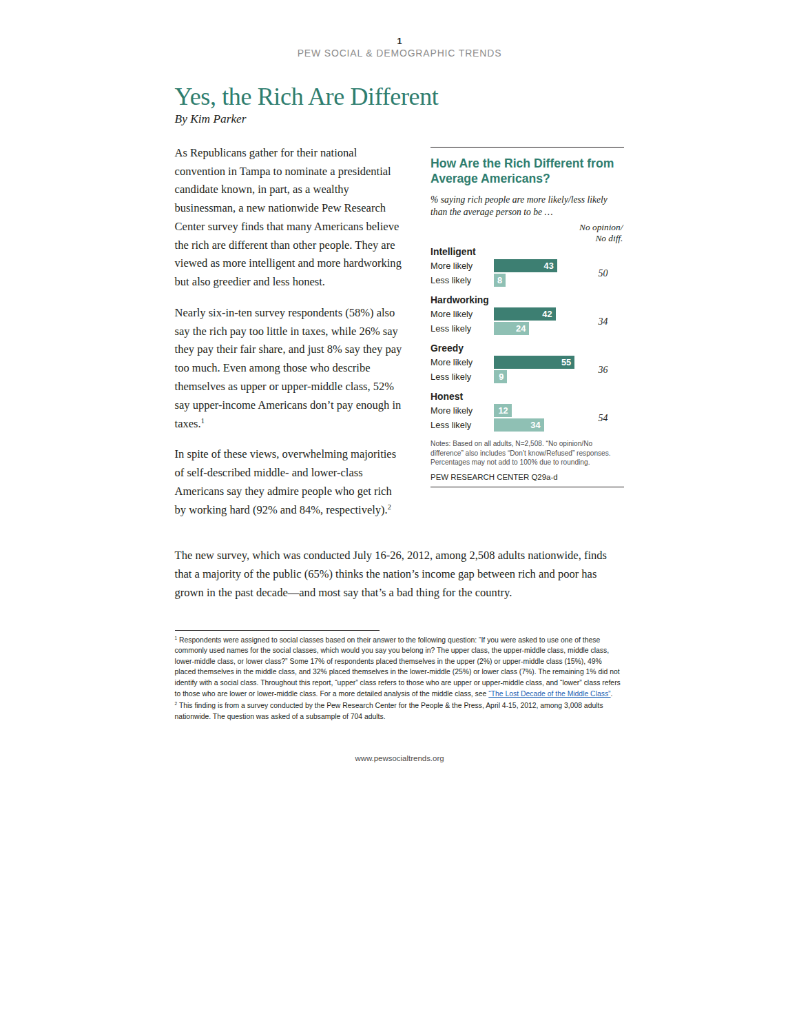1
PEW SOCIAL & DEMOGRAPHIC TRENDS
Yes, the Rich Are Different
By Kim Parker
As Republicans gather for their national convention in Tampa to nominate a presidential candidate known, in part, as a wealthy businessman, a new nationwide Pew Research Center survey finds that many Americans believe the rich are different than other people. They are viewed as more intelligent and more hardworking but also greedier and less honest.
Nearly six-in-ten survey respondents (58%) also say the rich pay too little in taxes, while 26% say they pay their fair share, and just 8% say they pay too much. Even among those who describe themselves as upper or upper-middle class, 52% say upper-income Americans don’t pay enough in taxes.1
In spite of these views, overwhelming majorities of self-described middle- and lower-class Americans say they admire people who get rich by working hard (92% and 84%, respectively).2
How Are the Rich Different from Average Americans?
% saying rich people are more likely/less likely than the average person to be …
No opinion/
No diff.
Intelligent
More likely
43
Less likely
8
50
Hardworking
More likely
42
Less likely
24
34
Greedy
More likely
55
Less likely
9
36
Honest
More likely
12
Less likely
34
54
Notes: Based on all adults, N=2,508. “No opinion/No difference” also includes “Don’t know/Refused” responses. Percentages may not add to 100% due to rounding.
PEW RESEARCH CENTER Q29a-d
The new survey, which was conducted July 16-26, 2012, among 2,508 adults nationwide, finds that a majority of the public (65%) thinks the nation’s income gap between rich and poor has grown in the past decade—and most say that’s a bad thing for the country.
1 Respondents were assigned to social classes based on their answer to the following question: “If you were asked to use one of these commonly used names for the social classes, which would you say you belong in? The upper class, the upper-middle class, middle class, lower-middle class, or lower class?” Some 17% of respondents placed themselves in the upper (2%) or upper-middle class (15%), 49% placed themselves in the middle class, and 32% placed themselves in the lower-middle (25%) or lower class (7%). The remaining 1% did not identify with a social class. Throughout this report, “upper” class refers to those who are upper or upper-middle class, and “lower” class refers to those who are lower or lower-middle class. For a more detailed analysis of the middle class, see “The Lost Decade of the Middle Class”.
2 This finding is from a survey conducted by the Pew Research Center for the People & the Press, April 4-15, 2012, among 3,008 adults nationwide. The question was asked of a subsample of 704 adults.
www.pewsocialtrends.org